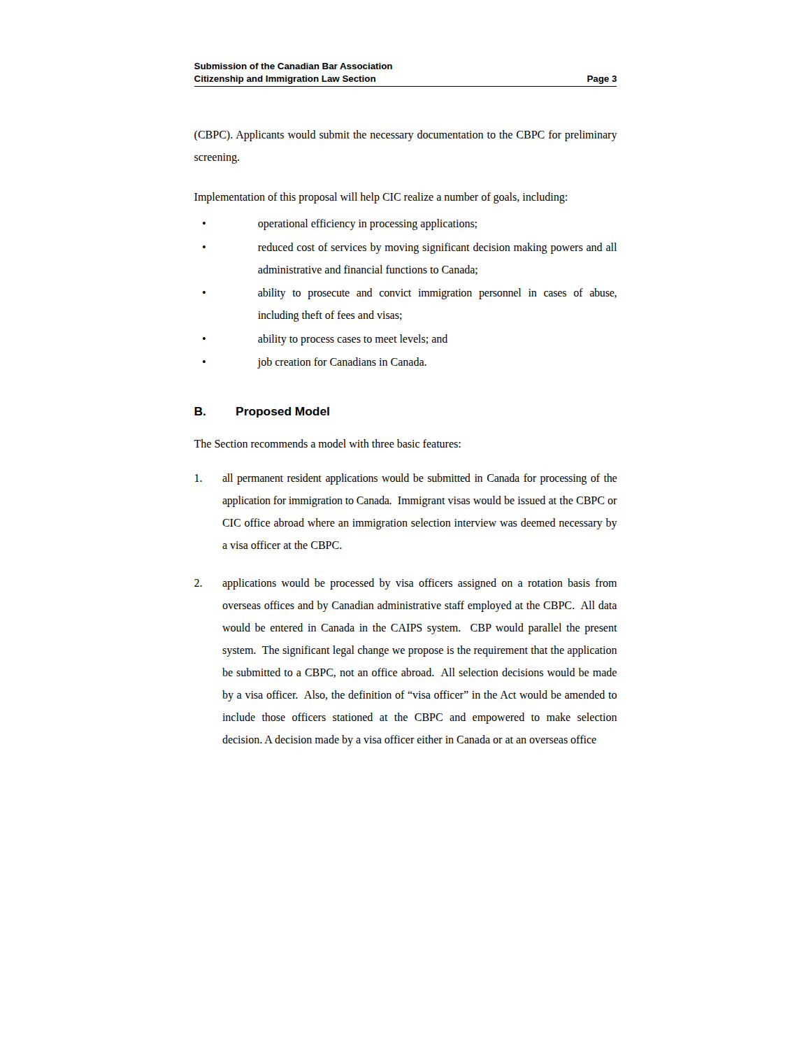Submission of the Canadian Bar Association
Citizenship and Immigration Law Section Page 3
(CBPC). Applicants would submit the necessary documentation to the CBPC for preliminary screening.
Implementation of this proposal will help CIC realize a number of goals, including:
operational efficiency in processing applications;
reduced cost of services by moving significant decision making powers and all administrative and financial functions to Canada;
ability to prosecute and convict immigration personnel in cases of abuse, including theft of fees and visas;
ability to process cases to meet levels; and
job creation for Canadians in Canada.
B. Proposed Model
The Section recommends a model with three basic features:
all permanent resident applications would be submitted in Canada for processing of the application for immigration to Canada. Immigrant visas would be issued at the CBPC or CIC office abroad where an immigration selection interview was deemed necessary by a visa officer at the CBPC.
applications would be processed by visa officers assigned on a rotation basis from overseas offices and by Canadian administrative staff employed at the CBPC. All data would be entered in Canada in the CAIPS system. CBP would parallel the present system. The significant legal change we propose is the requirement that the application be submitted to a CBPC, not an office abroad. All selection decisions would be made by a visa officer. Also, the definition of “visa officer” in the Act would be amended to include those officers stationed at the CBPC and empowered to make selection decision. A decision made by a visa officer either in Canada or at an overseas office